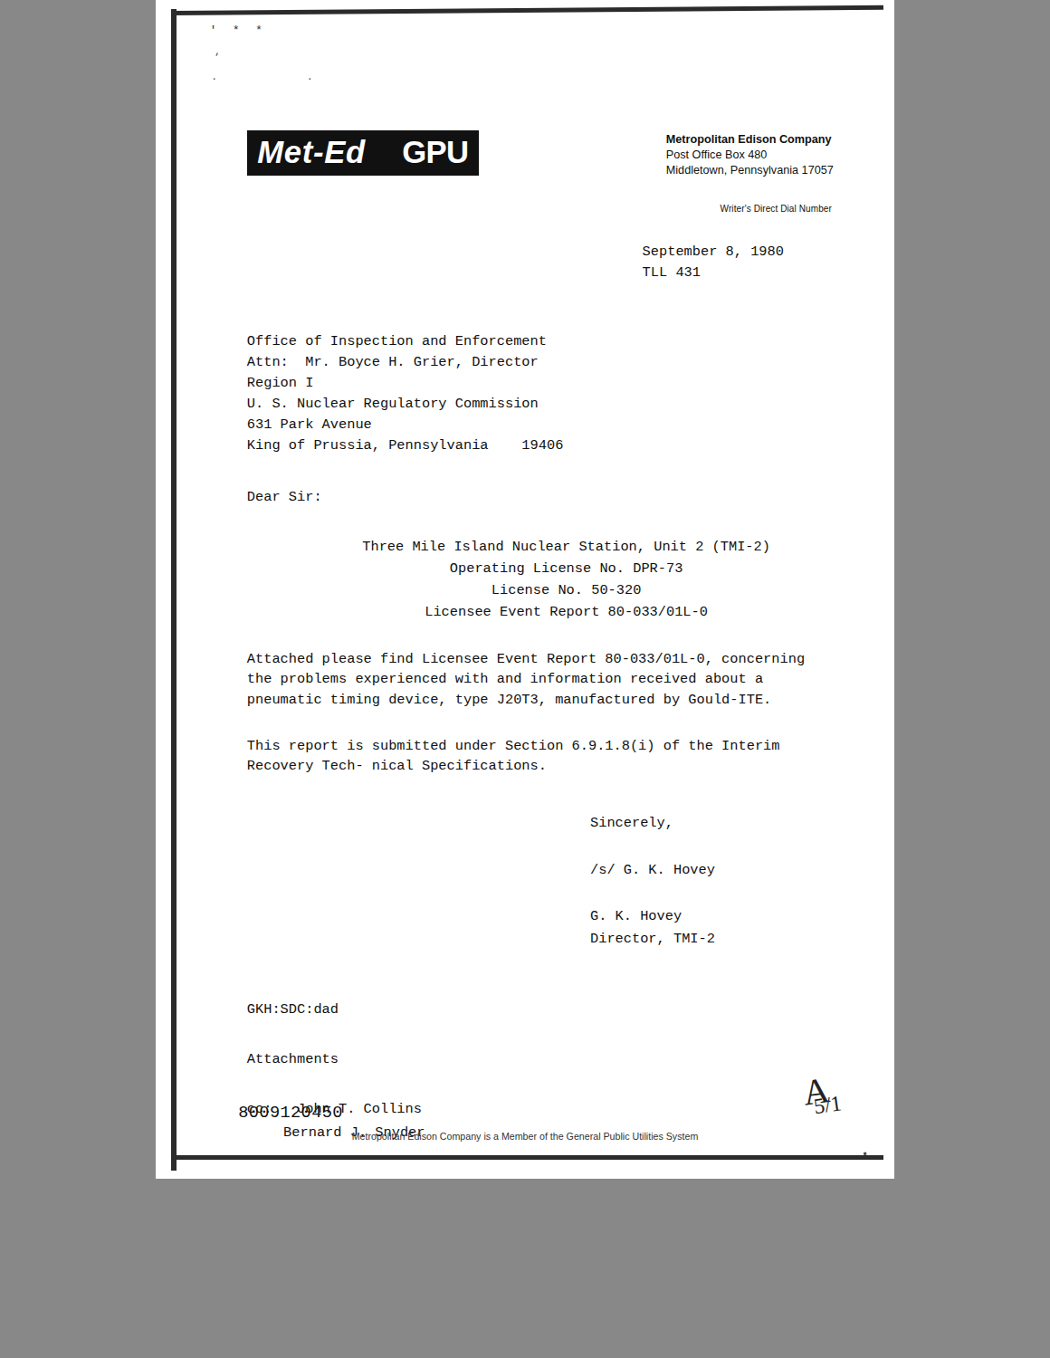'** , . .
Met‑Ed GPU
Metropolitan Edison Company
Post Office Box 480
Middletown, Pennsylvania 17057
Writer's Direct Dial Number
September 8, 1980
TLL 431
Office of Inspection and Enforcement
Attn: Mr. Boyce H. Grier, Director
Region I
U. S. Nuclear Regulatory Commission
631 Park Avenue
King of Prussia, Pennsylvania 19406
Dear Sir:
Three Mile Island Nuclear Station, Unit 2 (TMI-2)
Operating License No. DPR-73
License No. 50-320
Licensee Event Report 80-033/01L-0
Attached please find Licensee Event Report 80-033/01L-0, concerning the problems experienced with and information received about a pneumatic timing device, type J20T3, manufactured by Gould-ITE.
This report is submitted under Section 6.9.1.8(i) of the Interim Recovery Tech- nical Specifications.
Sincerely,
/s/ G. K. Hovey
G. K. Hovey
Director, TMI-2
GKH:SDC:dad
Attachments
cc: John T. Collins
Bernard J. Snyder
8009120450
A5/1
Metropolitan Edison Company is a Member of the General Public Utilities System
•